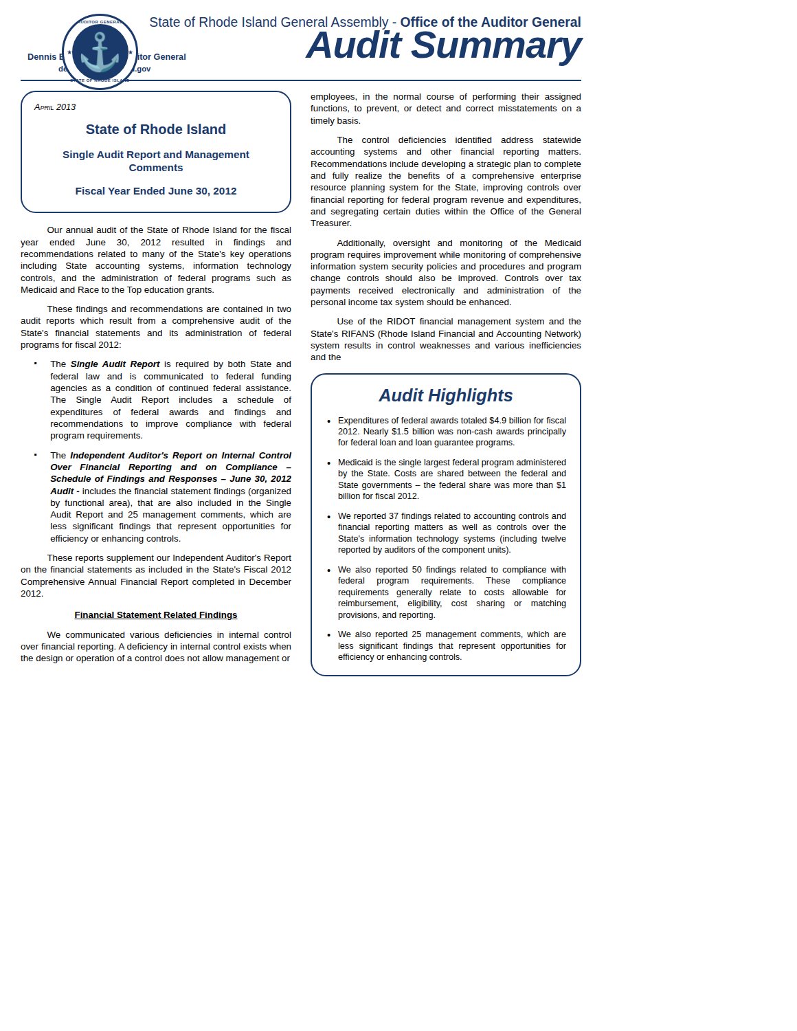AUDITOR GENERAL
★
★
⚓
STATE OF RHODE ISLAND
State of Rhode Island General Assembly - Office of the Auditor General
Audit Summary
Dennis E. Hoyle, CPA, Auditor General
dennis.hoyle@oag.ri.gov
April 2013
State of Rhode Island
Single Audit Report and Management Comments
Fiscal Year Ended June 30, 2012
Our annual audit of the State of Rhode Island for the fiscal year ended June 30, 2012 resulted in findings and recommendations related to many of the State's key operations including State accounting systems, information technology controls, and the administration of federal programs such as Medicaid and Race to the Top education grants.
These findings and recommendations are contained in two audit reports which result from a comprehensive audit of the State's financial statements and its administration of federal programs for fiscal 2012:
The Single Audit Report is required by both State and federal law and is communicated to federal funding agencies as a condition of continued federal assistance. The Single Audit Report includes a schedule of expenditures of federal awards and findings and recommendations to improve compliance with federal program requirements.
The Independent Auditor's Report on Internal Control Over Financial Reporting and on Compliance – Schedule of Findings and Responses – June 30, 2012 Audit - includes the financial statement findings (organized by functional area), that are also included in the Single Audit Report and 25 management comments, which are less significant findings that represent opportunities for efficiency or enhancing controls.
These reports supplement our Independent Auditor's Report on the financial statements as included in the State's Fiscal 2012 Comprehensive Annual Financial Report completed in December 2012.
Financial Statement Related Findings
We communicated various deficiencies in internal control over financial reporting. A deficiency in internal control exists when the design or operation of a control does not allow management or
employees, in the normal course of performing their assigned functions, to prevent, or detect and correct misstatements on a timely basis.
The control deficiencies identified address statewide accounting systems and other financial reporting matters. Recommendations include developing a strategic plan to complete and fully realize the benefits of a comprehensive enterprise resource planning system for the State, improving controls over financial reporting for federal program revenue and expenditures, and segregating certain duties within the Office of the General Treasurer.
Additionally, oversight and monitoring of the Medicaid program requires improvement while monitoring of comprehensive information system security policies and procedures and program change controls should also be improved. Controls over tax payments received electronically and administration of the personal income tax system should be enhanced.
Use of the RIDOT financial management system and the State's RIFANS (Rhode Island Financial and Accounting Network) system results in control weaknesses and various inefficiencies and the
Audit Highlights
Expenditures of federal awards totaled $4.9 billion for fiscal 2012. Nearly $1.5 billion was non-cash awards principally for federal loan and loan guarantee programs.
Medicaid is the single largest federal program administered by the State. Costs are shared between the federal and State governments – the federal share was more than $1 billion for fiscal 2012.
We reported 37 findings related to accounting controls and financial reporting matters as well as controls over the State's information technology systems (including twelve reported by auditors of the component units).
We also reported 50 findings related to compliance with federal program requirements. These compliance requirements generally relate to costs allowable for reimbursement, eligibility, cost sharing or matching provisions, and reporting.
We also reported 25 management comments, which are less significant findings that represent opportunities for efficiency or enhancing controls.